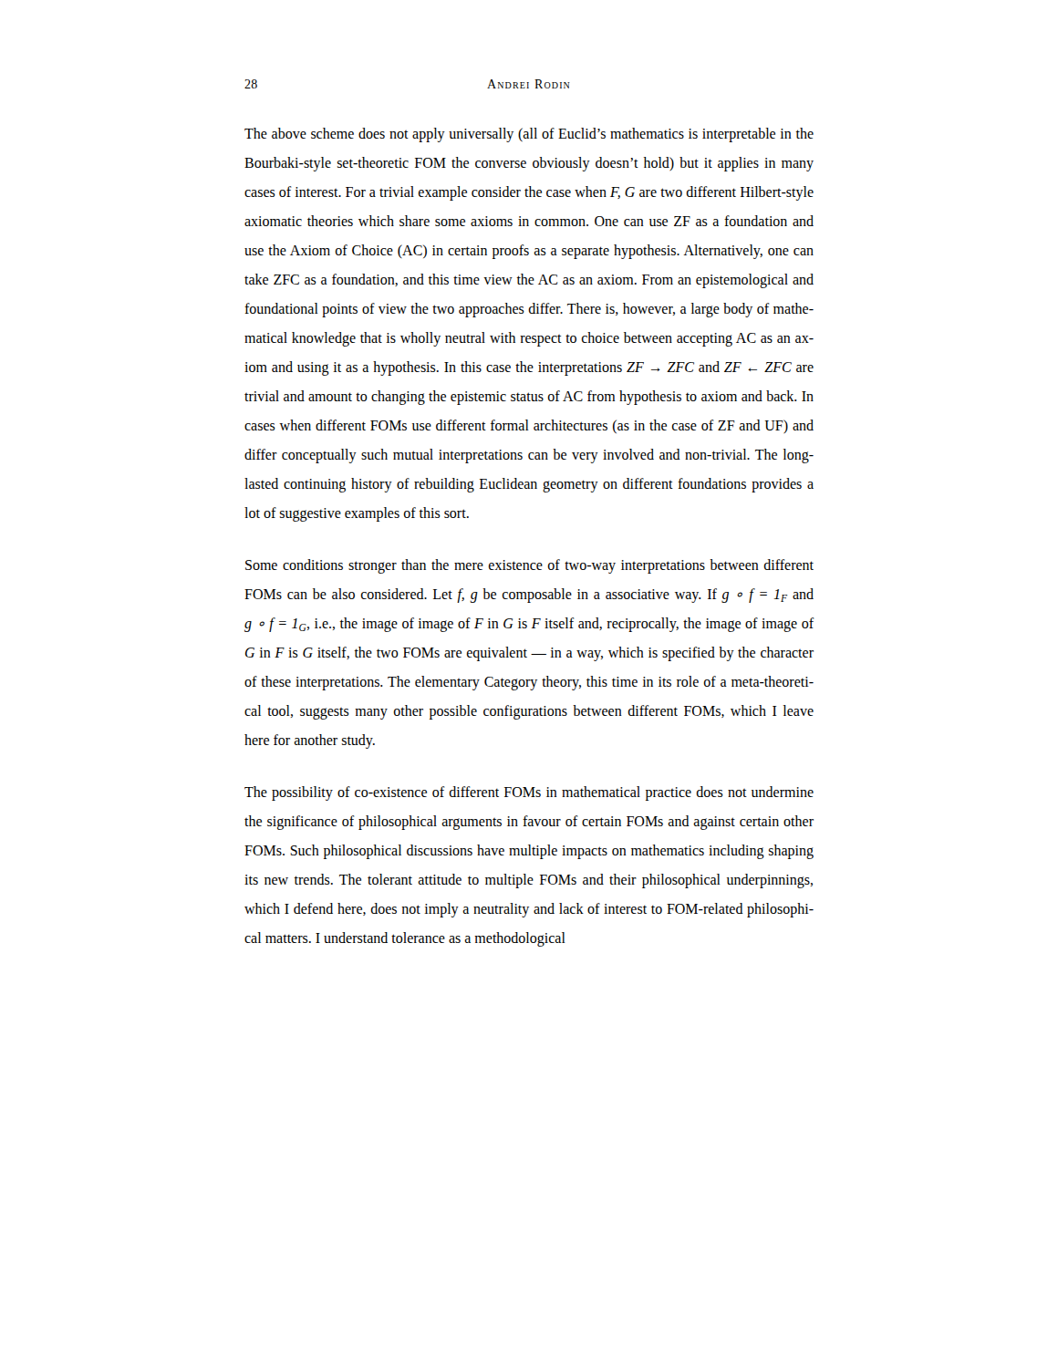28 Andrei Rodin
The above scheme does not apply universally (all of Euclid’s mathematics is interpretable in the Bourbaki-style set-theoretic FOM the converse obviously doesn’t hold) but it applies in many cases of interest. For a trivial example consider the case when F, G are two different Hilbert-style axiomatic theories which share some axioms in common. One can use ZF as a foundation and use the Axiom of Choice (AC) in certain proofs as a separate hypothesis. Alternatively, one can take ZFC as a foundation, and this time view the AC as an axiom. From an epistemological and foundational points of view the two approaches differ. There is, however, a large body of mathematical knowledge that is wholly neutral with respect to choice between accepting AC as an axiom and using it as a hypothesis. In this case the interpretations ZF → ZFC and ZF ← ZFC are trivial and amount to changing the epistemic status of AC from hypothesis to axiom and back. In cases when different FOMs use different formal architectures (as in the case of ZF and UF) and differ conceptually such mutual interpretations can be very involved and non-trivial. The long-lasted continuing history of rebuilding Euclidean geometry on different foundations provides a lot of suggestive examples of this sort.
Some conditions stronger than the mere existence of two-way interpretations between different FOMs can be also considered. Let f, g be composable in a associative way. If g ∘ f = 1F and g ∘ f = 1G, i.e., the image of image of F in G is F itself and, reciprocally, the image of image of G in F is G itself, the two FOMs are equivalent — in a way, which is specified by the character of these interpretations. The elementary Category theory, this time in its role of a meta-theoretical tool, suggests many other possible configurations between different FOMs, which I leave here for another study.
The possibility of co-existence of different FOMs in mathematical practice does not undermine the significance of philosophical arguments in favour of certain FOMs and against certain other FOMs. Such philosophical discussions have multiple impacts on mathematics including shaping its new trends. The tolerant attitude to multiple FOMs and their philosophical underpinnings, which I defend here, does not imply a neutrality and lack of interest to FOM-related philosophical matters. I understand tolerance as a methodological